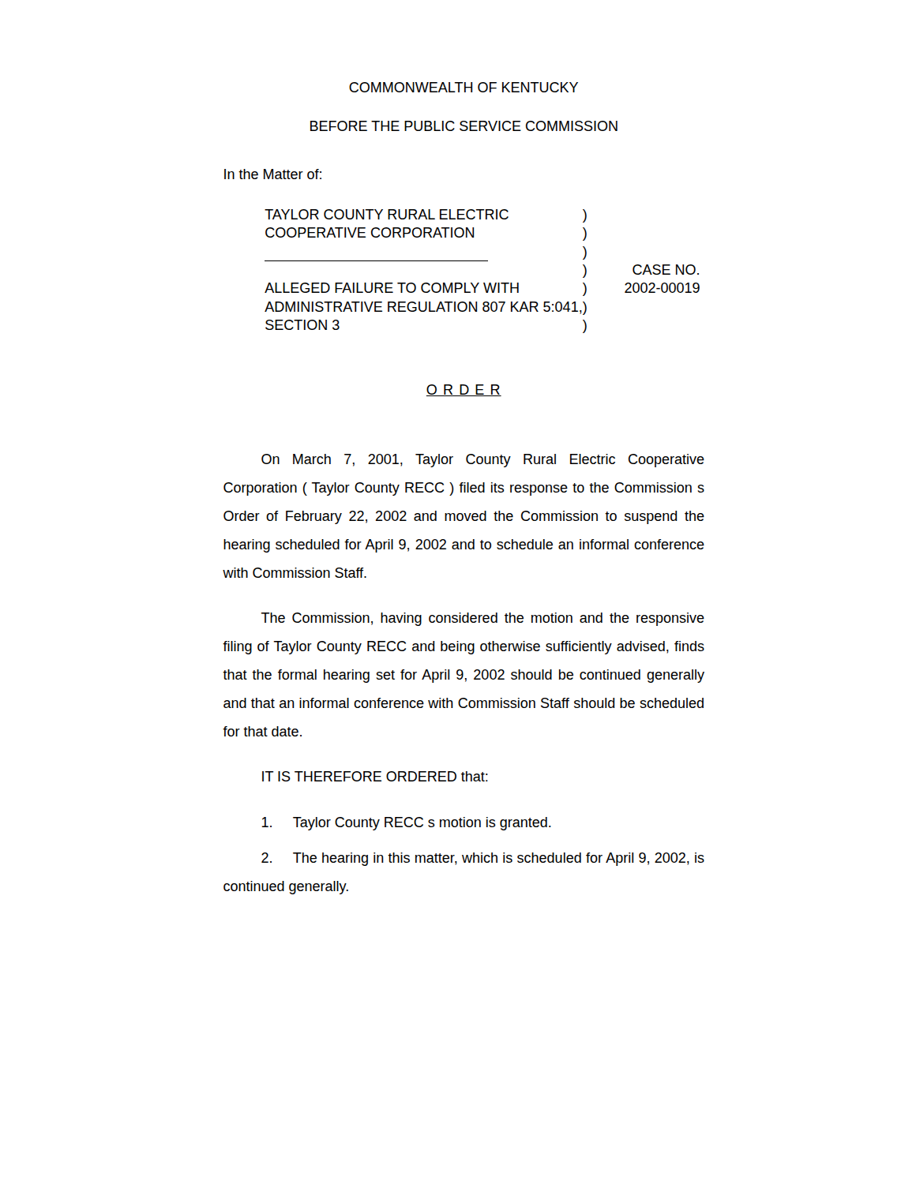COMMONWEALTH OF KENTUCKY
BEFORE THE PUBLIC SERVICE COMMISSION
In the Matter of:
| TAYLOR COUNTY RURAL ELECTRIC | ) | |
| COOPERATIVE CORPORATION | ) | |
| | ) | |
| | ) | CASE NO. |
| ALLEGED FAILURE TO COMPLY WITH | ) | 2002-00019 |
| ADMINISTRATIVE REGULATION 807 KAR 5:041, | ) | |
| SECTION 3 | ) | |
O R D E R
On March 7, 2001, Taylor County Rural Electric Cooperative Corporation ( Taylor County RECC ) filed its response to the Commission s Order of February 22, 2002 and moved the Commission to suspend the hearing scheduled for April 9, 2002 and to schedule an informal conference with Commission Staff.
The Commission, having considered the motion and the responsive filing of Taylor County RECC and being otherwise sufficiently advised, finds that the formal hearing set for April 9, 2002 should be continued generally and that an informal conference with Commission Staff should be scheduled for that date.
IT IS THEREFORE ORDERED that:
1. Taylor County RECC s motion is granted.
2. The hearing in this matter, which is scheduled for April 9, 2002, is continued generally.